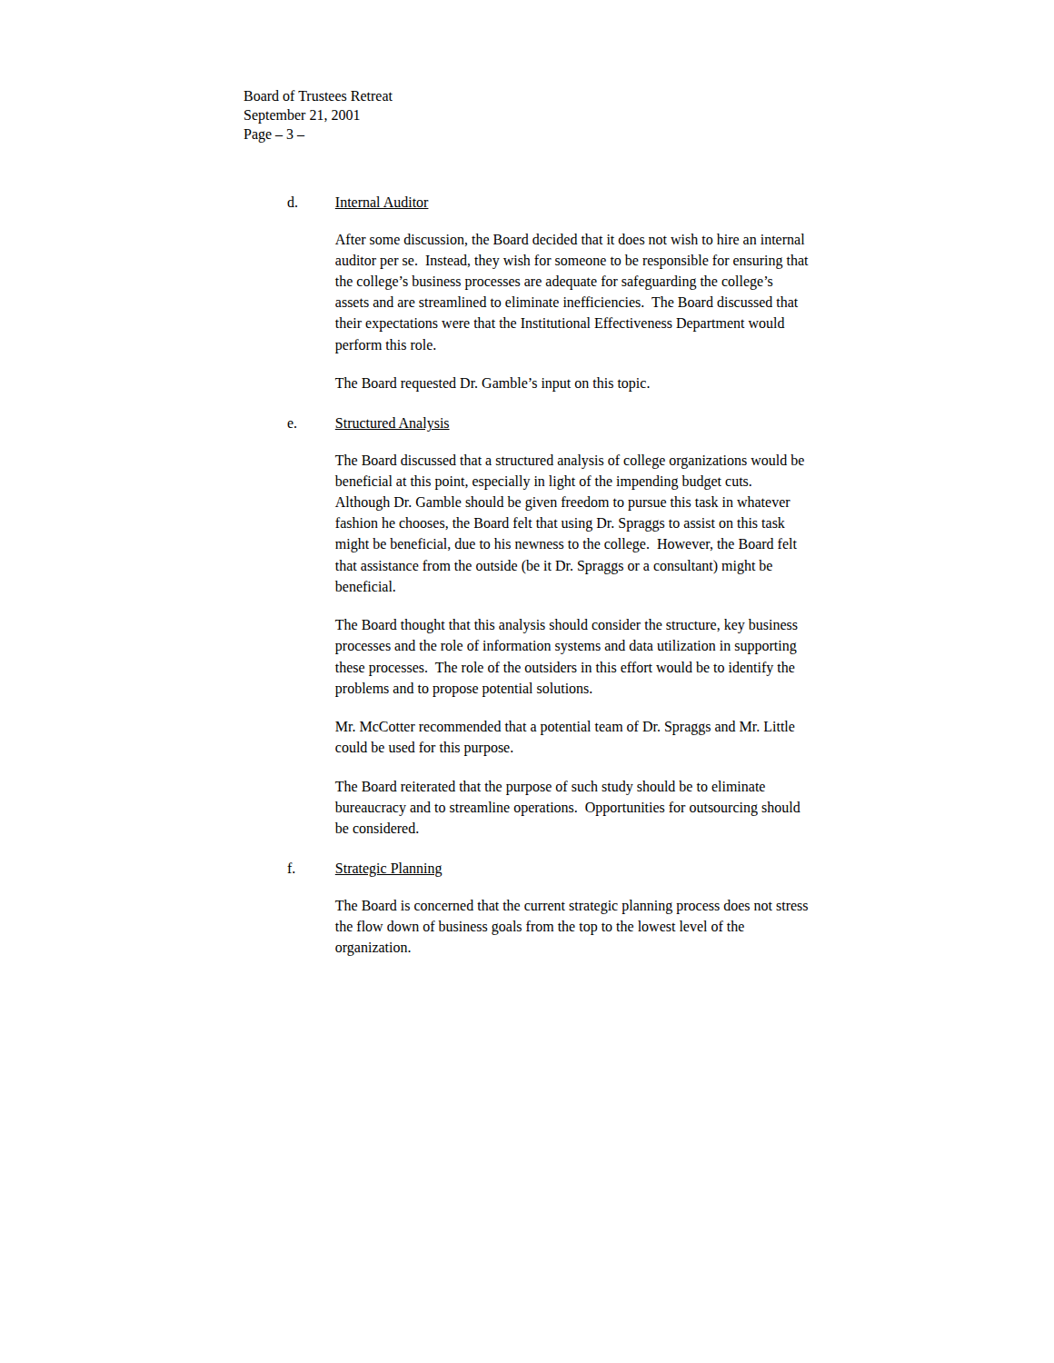Board of Trustees Retreat
September 21, 2001
Page – 3 –
d. Internal Auditor
After some discussion, the Board decided that it does not wish to hire an internal auditor per se. Instead, they wish for someone to be responsible for ensuring that the college’s business processes are adequate for safeguarding the college’s assets and are streamlined to eliminate inefficiencies. The Board discussed that their expectations were that the Institutional Effectiveness Department would perform this role.
The Board requested Dr. Gamble’s input on this topic.
e. Structured Analysis
The Board discussed that a structured analysis of college organizations would be beneficial at this point, especially in light of the impending budget cuts. Although Dr. Gamble should be given freedom to pursue this task in whatever fashion he chooses, the Board felt that using Dr. Spraggs to assist on this task might be beneficial, due to his newness to the college. However, the Board felt that assistance from the outside (be it Dr. Spraggs or a consultant) might be beneficial.
The Board thought that this analysis should consider the structure, key business processes and the role of information systems and data utilization in supporting these processes. The role of the outsiders in this effort would be to identify the problems and to propose potential solutions.
Mr. McCotter recommended that a potential team of Dr. Spraggs and Mr. Little could be used for this purpose.
The Board reiterated that the purpose of such study should be to eliminate bureaucracy and to streamline operations. Opportunities for outsourcing should be considered.
f. Strategic Planning
The Board is concerned that the current strategic planning process does not stress the flow down of business goals from the top to the lowest level of the organization.